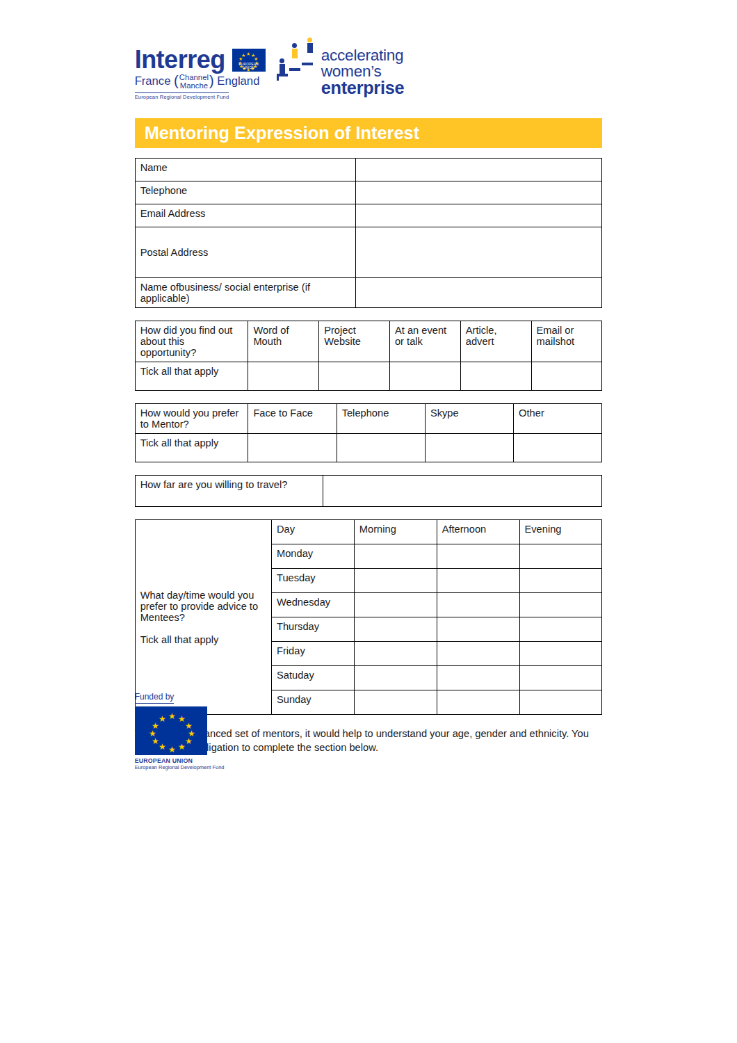Interreg ★ ★ ★ ★ ★ ★ ★ ★ ★ ★ ★ ★ EUROPEAN UNION
France (Channel
Manche) England
European Regional Development Fund
accelerating
women’s
enterprise
Mentoring Expression of Interest
| Name | |
| Telephone | |
| Email Address | |
| Postal Address | |
| Name ofbusiness/ social enterprise (if applicable) | |
| How did you find out about this opportunity? | Word of Mouth | Project Website | At an event or talk | Article, advert | Email or mailshot |
| Tick all that apply | | | | | |
| How would you prefer to Mentor? | Face to Face | Telephone | Skype | Other |
| Tick all that apply | | | | |
| How far are you willing to travel? | |
| What day/time would you prefer to provide advice to Mentees? Tick all that apply | Day | Morning | Afternoon | Evening |
| Monday | | | |
| Tuesday | | | |
| Wednesday | | | |
| Thursday | | | |
| Friday | | | |
| Satuday | | | |
| Sunday | | | |
To ensure a balanced set of mentors, it would help to understand your age, gender and ethnicity. You are under no obligation to complete the section below.
Funded by
★ ★ ★ ★ ★ ★ ★ ★ ★ ★ ★ ★
EUROPEAN UNION European Regional Development Fund